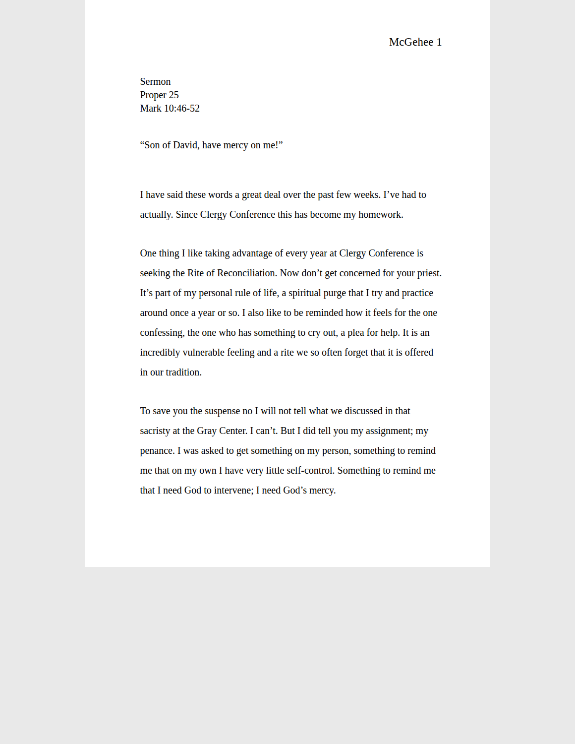McGehee 1
Sermon
Proper 25
Mark 10:46-52
“Son of David, have mercy on me!”
I have said these words a great deal over the past few weeks. I’ve had to actually. Since Clergy Conference this has become my homework.
One thing I like taking advantage of every year at Clergy Conference is seeking the Rite of Reconciliation. Now don’t get concerned for your priest. It’s part of my personal rule of life, a spiritual purge that I try and practice around once a year or so. I also like to be reminded how it feels for the one confessing, the one who has something to cry out, a plea for help. It is an incredibly vulnerable feeling and a rite we so often forget that it is offered in our tradition.
To save you the suspense no I will not tell what we discussed in that sacristy at the Gray Center. I can’t. But I did tell you my assignment; my penance. I was asked to get something on my person, something to remind me that on my own I have very little self-control. Something to remind me that I need God to intervene; I need God’s mercy.